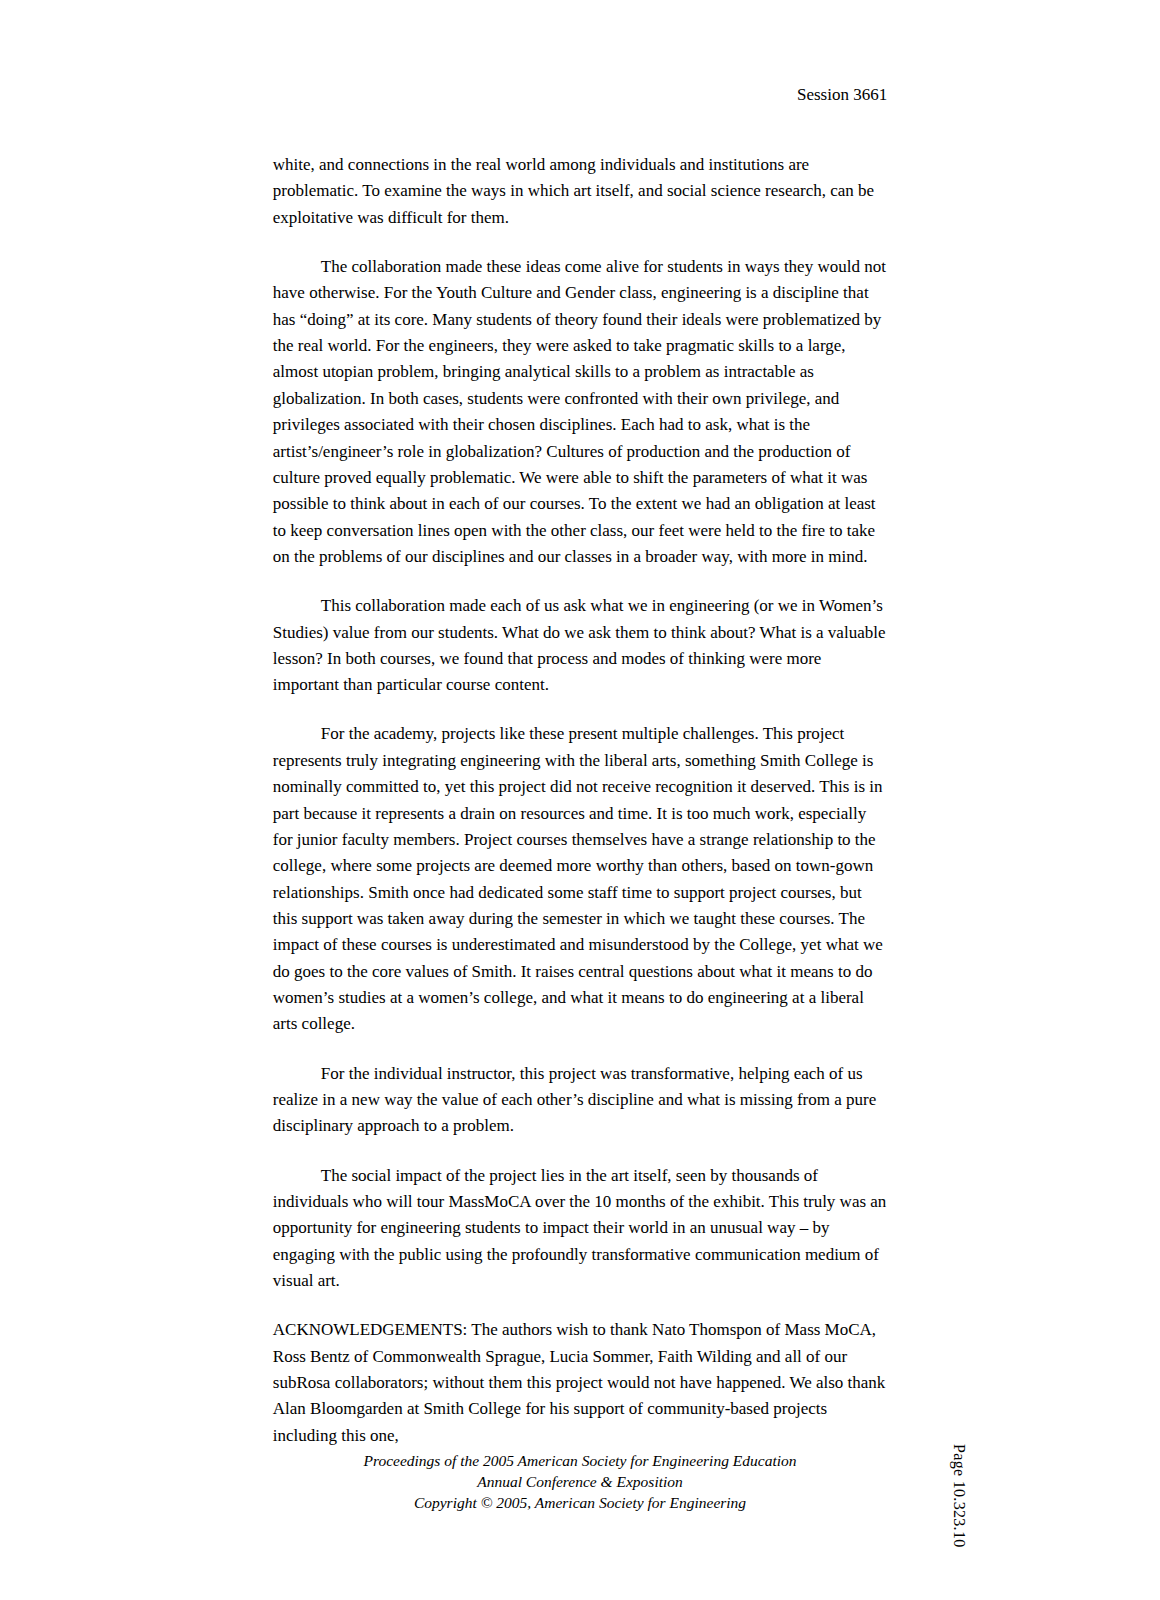Session 3661
white, and connections in the real world among individuals and institutions are problematic. To examine the ways in which art itself, and social science research, can be exploitative was difficult for them.
The collaboration made these ideas come alive for students in ways they would not have otherwise. For the Youth Culture and Gender class, engineering is a discipline that has “doing” at its core. Many students of theory found their ideals were problematized by the real world. For the engineers, they were asked to take pragmatic skills to a large, almost utopian problem, bringing analytical skills to a problem as intractable as globalization. In both cases, students were confronted with their own privilege, and privileges associated with their chosen disciplines. Each had to ask, what is the artist’s/engineer’s role in globalization? Cultures of production and the production of culture proved equally problematic. We were able to shift the parameters of what it was possible to think about in each of our courses. To the extent we had an obligation at least to keep conversation lines open with the other class, our feet were held to the fire to take on the problems of our disciplines and our classes in a broader way, with more in mind.
This collaboration made each of us ask what we in engineering (or we in Women’s Studies) value from our students. What do we ask them to think about? What is a valuable lesson? In both courses, we found that process and modes of thinking were more important than particular course content.
For the academy, projects like these present multiple challenges. This project represents truly integrating engineering with the liberal arts, something Smith College is nominally committed to, yet this project did not receive recognition it deserved. This is in part because it represents a drain on resources and time. It is too much work, especially for junior faculty members. Project courses themselves have a strange relationship to the college, where some projects are deemed more worthy than others, based on town-gown relationships. Smith once had dedicated some staff time to support project courses, but this support was taken away during the semester in which we taught these courses. The impact of these courses is underestimated and misunderstood by the College, yet what we do goes to the core values of Smith. It raises central questions about what it means to do women’s studies at a women’s college, and what it means to do engineering at a liberal arts college.
For the individual instructor, this project was transformative, helping each of us realize in a new way the value of each other’s discipline and what is missing from a pure disciplinary approach to a problem.
The social impact of the project lies in the art itself, seen by thousands of individuals who will tour MassMoCA over the 10 months of the exhibit. This truly was an opportunity for engineering students to impact their world in an unusual way – by engaging with the public using the profoundly transformative communication medium of visual art.
ACKNOWLEDGEMENTS: The authors wish to thank Nato Thomspon of Mass MoCA, Ross Bentz of Commonwealth Sprague, Lucia Sommer, Faith Wilding and all of our subRosa collaborators; without them this project would not have happened. We also thank Alan Bloomgarden at Smith College for his support of community-based projects including this one,
Proceedings of the 2005 American Society for Engineering Education Annual Conference & Exposition Copyright © 2005, American Society for Engineering
Page 10.323.10